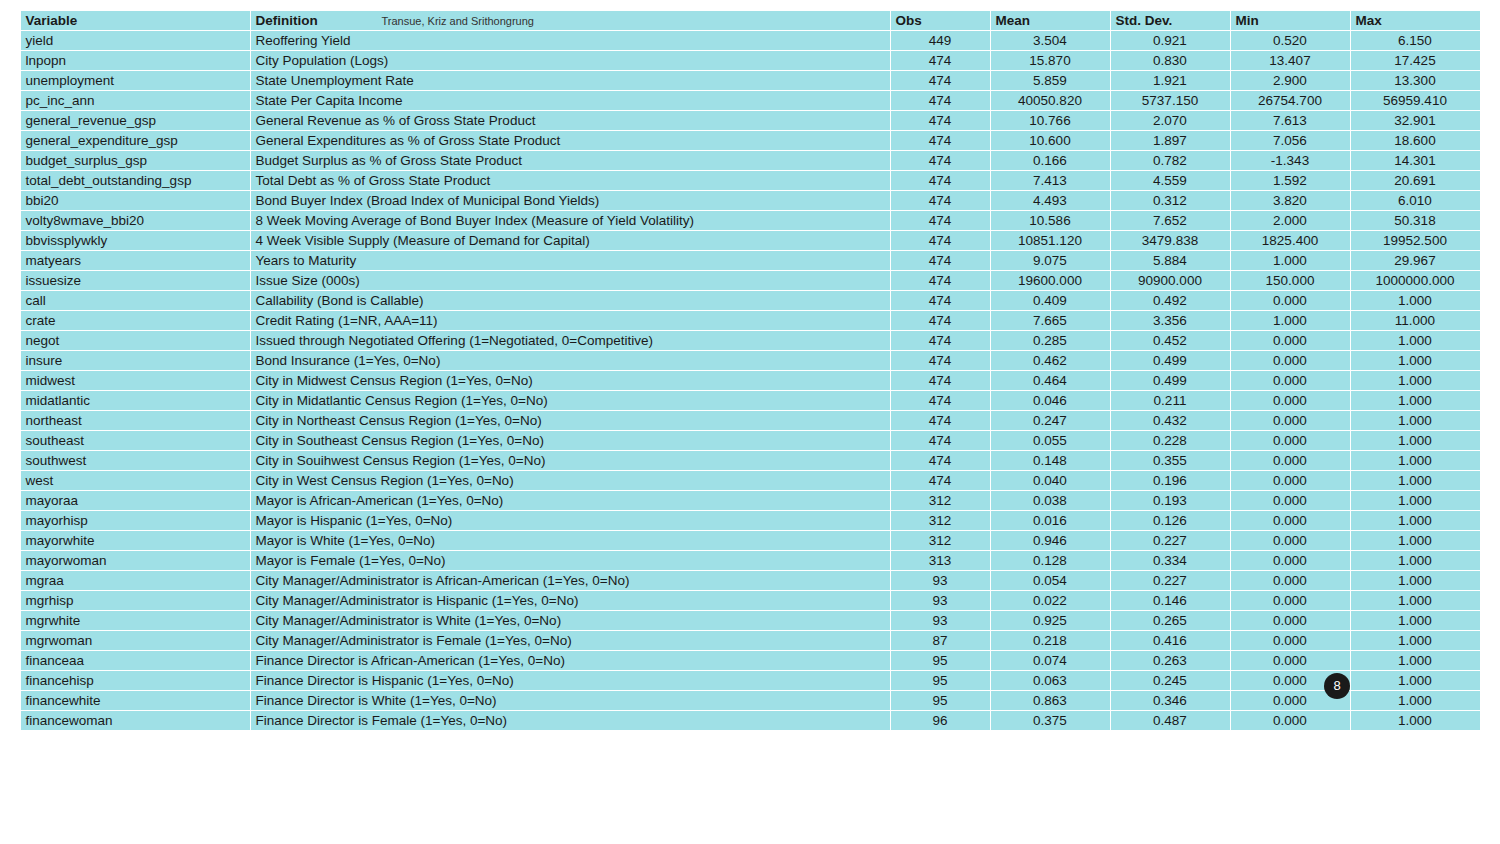8
| Variable | Definition Transue, Kriz and Srithongrung | Obs | Mean | Std. Dev. | Min | Max |
| --- | --- | --- | --- | --- | --- | --- |
| yield | Reoffering Yield | 449 | 3.504 | 0.921 | 0.520 | 6.150 |
| lnpopn | City Population (Logs) | 474 | 15.870 | 0.830 | 13.407 | 17.425 |
| unemployment | State Unemployment Rate | 474 | 5.859 | 1.921 | 2.900 | 13.300 |
| pc_inc_ann | State Per Capita Income | 474 | 40050.820 | 5737.150 | 26754.700 | 56959.410 |
| general_revenue_gsp | General Revenue as % of Gross State Product | 474 | 10.766 | 2.070 | 7.613 | 32.901 |
| general_expenditure_gsp | General Expenditures as % of Gross State Product | 474 | 10.600 | 1.897 | 7.056 | 18.600 |
| budget_surplus_gsp | Budget Surplus as % of Gross State Product | 474 | 0.166 | 0.782 | -1.343 | 14.301 |
| total_debt_outstanding_gsp | Total Debt as % of Gross State Product | 474 | 7.413 | 4.559 | 1.592 | 20.691 |
| bbi20 | Bond Buyer Index (Broad Index of Municipal Bond Yields) | 474 | 4.493 | 0.312 | 3.820 | 6.010 |
| volty8wmave_bbi20 | 8 Week Moving Average of Bond Buyer Index (Measure of Yield Volatility) | 474 | 10.586 | 7.652 | 2.000 | 50.318 |
| bbvissplywkly | 4 Week Visible Supply (Measure of Demand for Capital) | 474 | 10851.120 | 3479.838 | 1825.400 | 19952.500 |
| matyears | Years to Maturity | 474 | 9.075 | 5.884 | 1.000 | 29.967 |
| issuesize | Issue Size (000s) | 474 | 19600.000 | 90900.000 | 150.000 | 1000000.000 |
| call | Callability (Bond is Callable) | 474 | 0.409 | 0.492 | 0.000 | 1.000 |
| crate | Credit Rating (1=NR, AAA=11) | 474 | 7.665 | 3.356 | 1.000 | 11.000 |
| negot | Issued through Negotiated Offering (1=Negotiated, 0=Competitive) | 474 | 0.285 | 0.452 | 0.000 | 1.000 |
| insure | Bond Insurance (1=Yes, 0=No) | 474 | 0.462 | 0.499 | 0.000 | 1.000 |
| midwest | City in Midwest Census Region (1=Yes, 0=No) | 474 | 0.464 | 0.499 | 0.000 | 1.000 |
| midatlantic | City in Midatlantic Census Region (1=Yes, 0=No) | 474 | 0.046 | 0.211 | 0.000 | 1.000 |
| northeast | City in Northeast Census Region (1=Yes, 0=No) | 474 | 0.247 | 0.432 | 0.000 | 1.000 |
| southeast | City in Southeast Census Region (1=Yes, 0=No) | 474 | 0.055 | 0.228 | 0.000 | 1.000 |
| southwest | City in Souihwest Census Region (1=Yes, 0=No) | 474 | 0.148 | 0.355 | 0.000 | 1.000 |
| west | City in West Census Region (1=Yes, 0=No) | 474 | 0.040 | 0.196 | 0.000 | 1.000 |
| mayoraa | Mayor is African-American (1=Yes, 0=No) | 312 | 0.038 | 0.193 | 0.000 | 1.000 |
| mayorhisp | Mayor is Hispanic (1=Yes, 0=No) | 312 | 0.016 | 0.126 | 0.000 | 1.000 |
| mayorwhite | Mayor is White (1=Yes, 0=No) | 312 | 0.946 | 0.227 | 0.000 | 1.000 |
| mayorwoman | Mayor is Female (1=Yes, 0=No) | 313 | 0.128 | 0.334 | 0.000 | 1.000 |
| mgraa | City Manager/Administrator is African-American (1=Yes, 0=No) | 93 | 0.054 | 0.227 | 0.000 | 1.000 |
| mgrhisp | City Manager/Administrator is Hispanic (1=Yes, 0=No) | 93 | 0.022 | 0.146 | 0.000 | 1.000 |
| mgrwhite | City Manager/Administrator is White (1=Yes, 0=No) | 93 | 0.925 | 0.265 | 0.000 | 1.000 |
| mgrwoman | City Manager/Administrator is Female (1=Yes, 0=No) | 87 | 0.218 | 0.416 | 0.000 | 1.000 |
| financeaa | Finance Director is African-American (1=Yes, 0=No) | 95 | 0.074 | 0.263 | 0.000 | 1.000 |
| financehisp | Finance Director is Hispanic (1=Yes, 0=No) | 95 | 0.063 | 0.245 | 0.000 | 1.000 |
| financewhite | Finance Director is White (1=Yes, 0=No) | 95 | 0.863 | 0.346 | 0.000 | 1.000 |
| financewoman | Finance Director is Female (1=Yes, 0=No) | 96 | 0.375 | 0.487 | 0.000 | 1.000 |